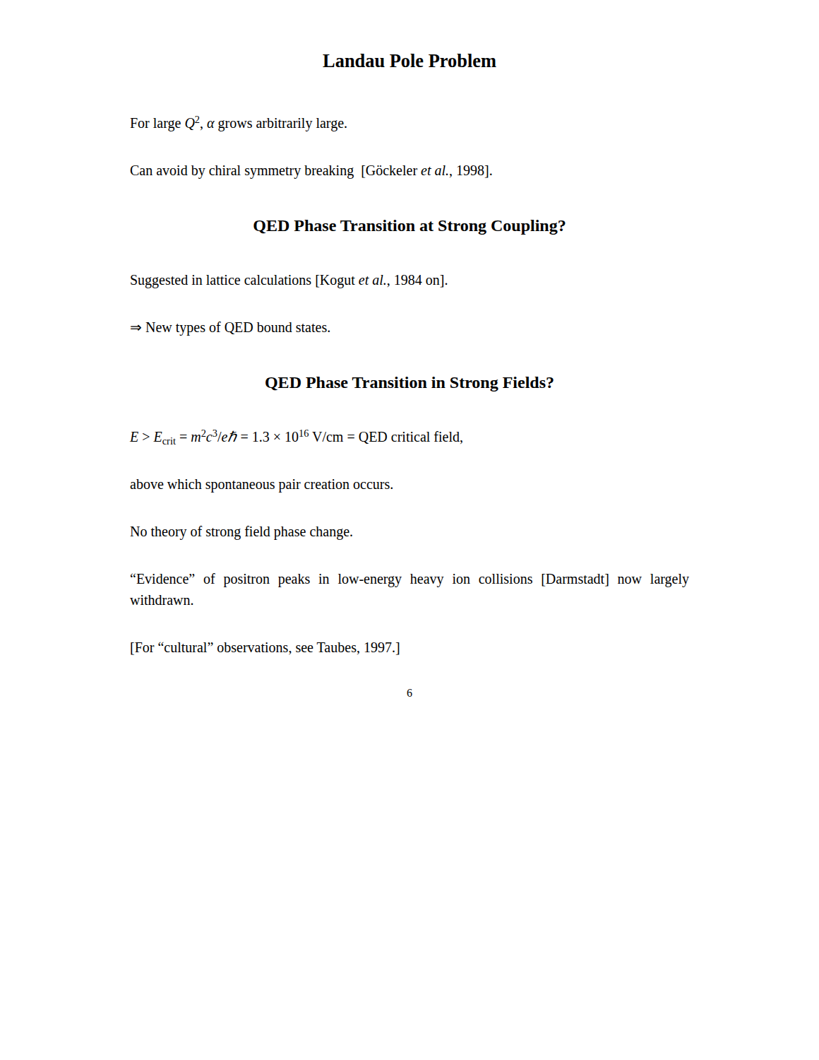Landau Pole Problem
For large Q2, α grows arbitrarily large.
Can avoid by chiral symmetry breaking [Göckeler et al., 1998].
QED Phase Transition at Strong Coupling?
Suggested in lattice calculations [Kogut et al., 1984 on].
⇒ New types of QED bound states.
QED Phase Transition in Strong Fields?
E > Ecrit = m2c3/eℏ = 1.3 × 1016 V/cm = QED critical field,
above which spontaneous pair creation occurs.
No theory of strong field phase change.
“Evidence” of positron peaks in low-energy heavy ion collisions [Darmstadt] now largely withdrawn.
[For “cultural” observations, see Taubes, 1997.]
6